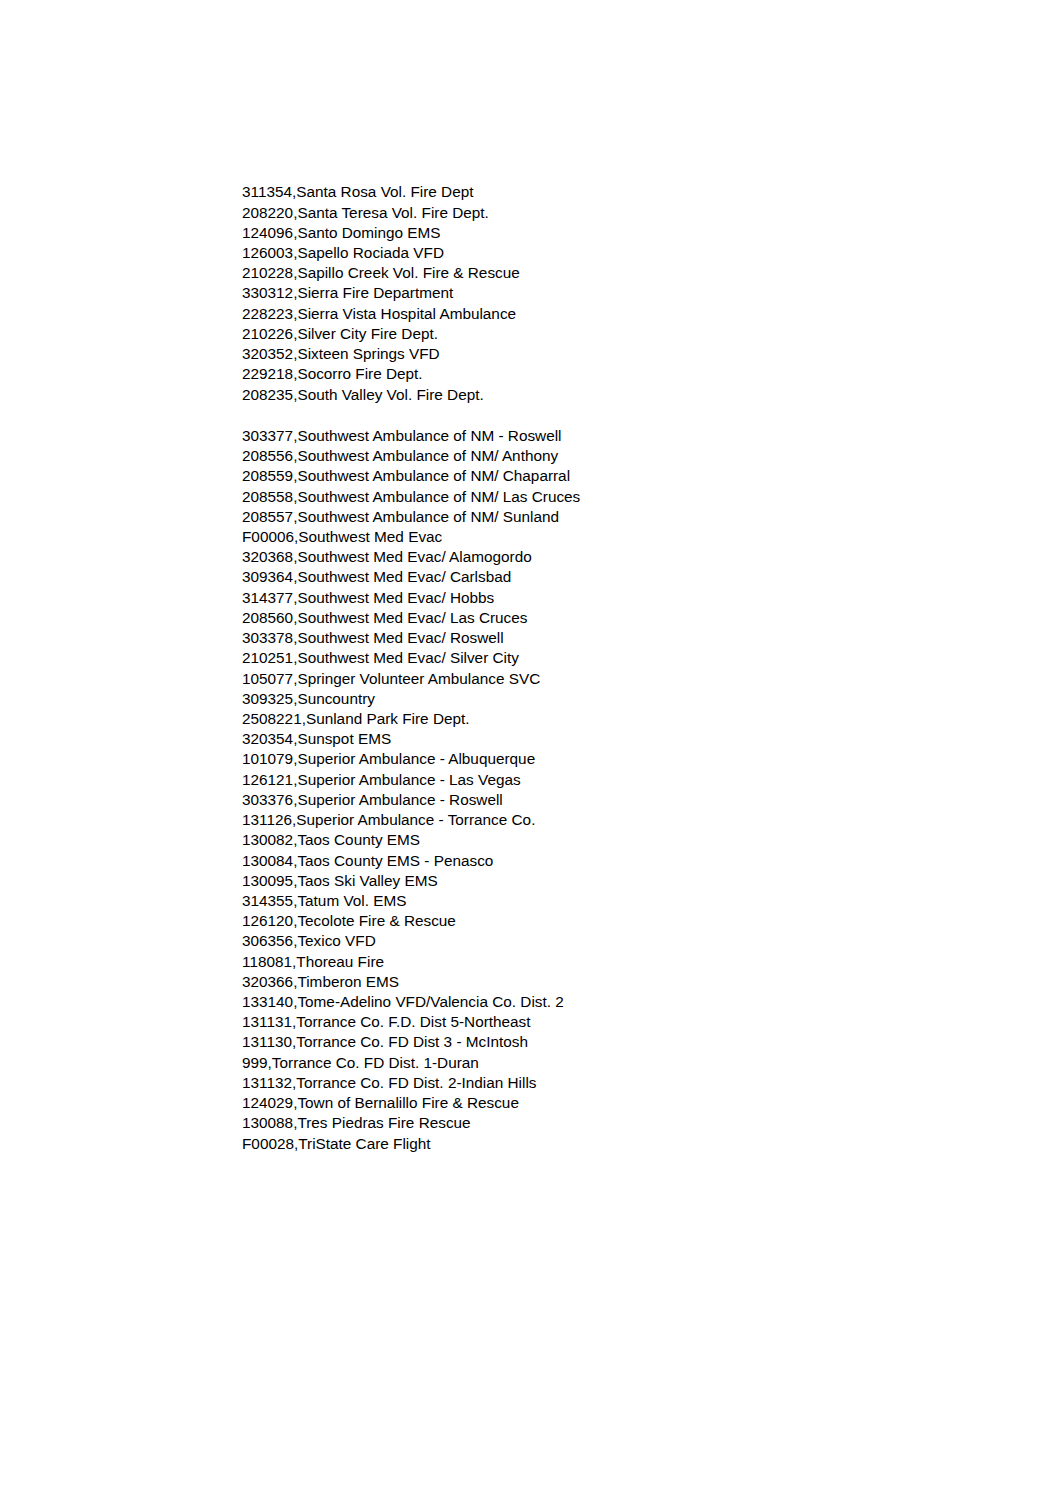311354,Santa Rosa Vol. Fire Dept
208220,Santa Teresa Vol. Fire Dept.
124096,Santo Domingo EMS
126003,Sapello Rociada VFD
210228,Sapillo Creek Vol. Fire & Rescue
330312,Sierra Fire Department
228223,Sierra Vista Hospital Ambulance
210226,Silver City Fire Dept.
320352,Sixteen Springs VFD
229218,Socorro Fire Dept.
208235,South Valley Vol. Fire Dept.
303377,Southwest Ambulance of NM - Roswell
208556,Southwest Ambulance of NM/ Anthony
208559,Southwest Ambulance of NM/ Chaparral
208558,Southwest Ambulance of NM/ Las Cruces
208557,Southwest Ambulance of NM/ Sunland
F00006,Southwest Med Evac
320368,Southwest Med Evac/ Alamogordo
309364,Southwest Med Evac/ Carlsbad
314377,Southwest Med Evac/ Hobbs
208560,Southwest Med Evac/ Las Cruces
303378,Southwest Med Evac/ Roswell
210251,Southwest Med Evac/ Silver City
105077,Springer Volunteer Ambulance SVC
309325,Suncountry
2508221,Sunland Park Fire Dept.
320354,Sunspot EMS
101079,Superior Ambulance - Albuquerque
126121,Superior Ambulance - Las Vegas
303376,Superior Ambulance - Roswell
131126,Superior Ambulance - Torrance Co.
130082,Taos County EMS
130084,Taos County EMS - Penasco
130095,Taos Ski Valley EMS
314355,Tatum Vol. EMS
126120,Tecolote Fire & Rescue
306356,Texico VFD
118081,Thoreau Fire
320366,Timberon EMS
133140,Tome-Adelino VFD/Valencia Co. Dist. 2
131131,Torrance Co. F.D. Dist 5-Northeast
131130,Torrance Co. FD Dist 3 - McIntosh
999,Torrance Co. FD Dist. 1-Duran
131132,Torrance Co. FD Dist. 2-Indian Hills
124029,Town of Bernalillo Fire & Rescue
130088,Tres Piedras Fire Rescue
F00028,TriState Care Flight